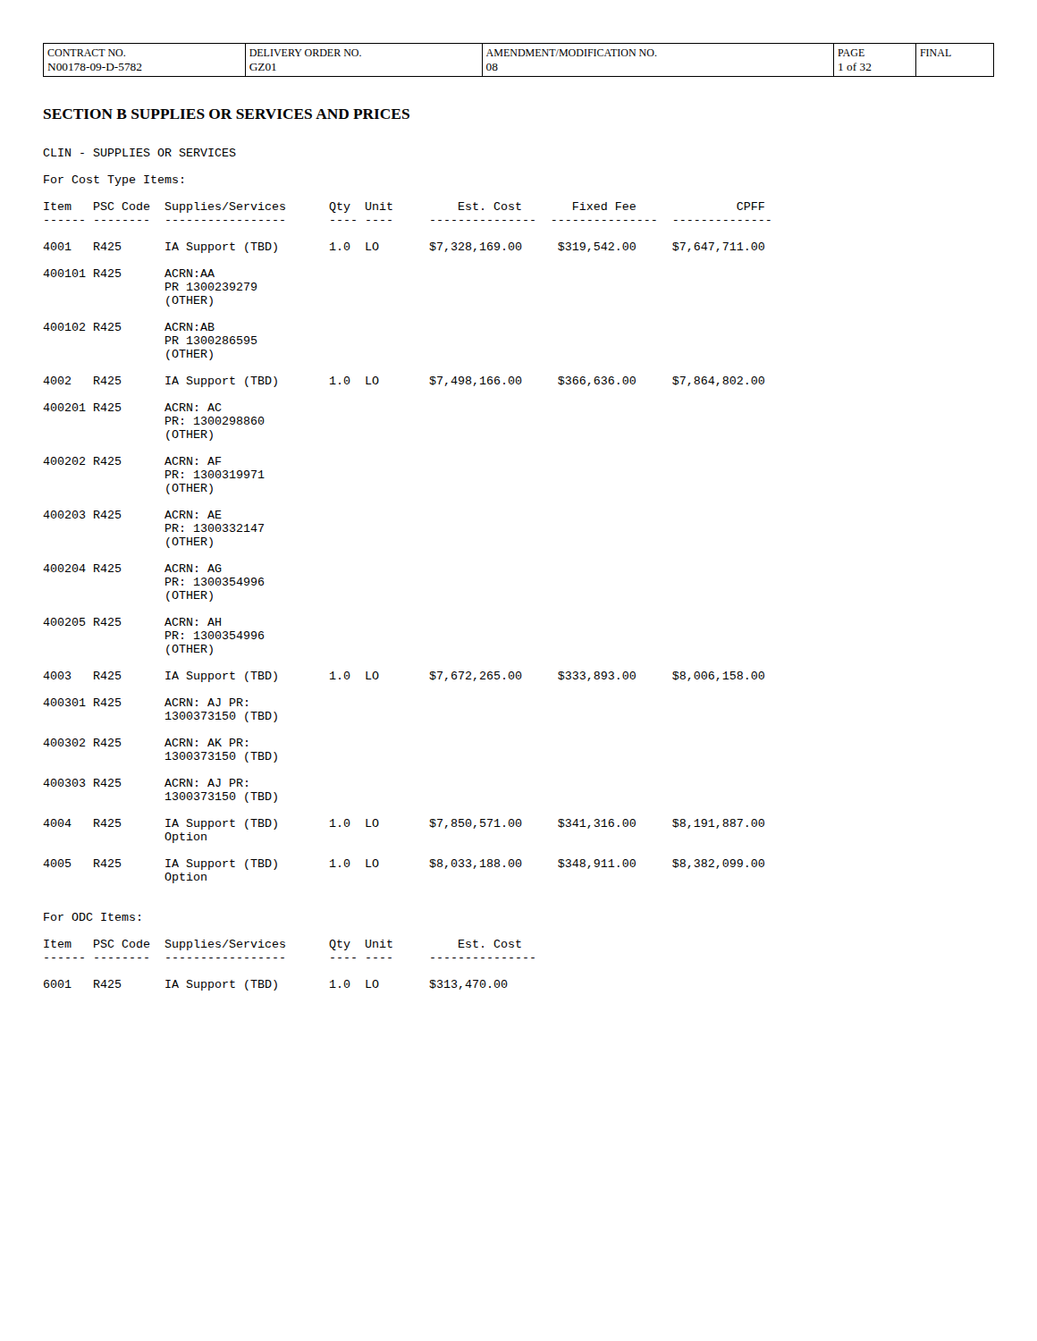| CONTRACT NO. N00178-09-D-5782 | DELIVERY ORDER NO. GZ01 | AMENDMENT/MODIFICATION NO. 08 | PAGE 1 of 32 | FINAL |
SECTION B SUPPLIES OR SERVICES AND PRICES
CLIN - SUPPLIES OR SERVICES

For Cost Type Items:

Item   PSC Code  Supplies/Services      Qty  Unit         Est. Cost       Fixed Fee              CPFF
------ --------  -----------------      ---- ----     ---------------  ---------------  --------------

4001   R425      IA Support (TBD)       1.0  LO       $7,328,169.00     $319,542.00     $7,647,711.00

400101 R425      ACRN:AA
                 PR 1300239279
                 (OTHER)

400102 R425      ACRN:AB
                 PR 1300286595
                 (OTHER)

4002   R425      IA Support (TBD)       1.0  LO       $7,498,166.00     $366,636.00     $7,864,802.00

400201 R425      ACRN: AC
                 PR: 1300298860
                 (OTHER)

400202 R425      ACRN: AF
                 PR: 1300319971
                 (OTHER)

400203 R425      ACRN: AE
                 PR: 1300332147
                 (OTHER)

400204 R425      ACRN: AG
                 PR: 1300354996
                 (OTHER)

400205 R425      ACRN: AH
                 PR: 1300354996
                 (OTHER)

4003   R425      IA Support (TBD)       1.0  LO       $7,672,265.00     $333,893.00     $8,006,158.00

400301 R425      ACRN: AJ PR:
                 1300373150 (TBD)

400302 R425      ACRN: AK PR:
                 1300373150 (TBD)

400303 R425      ACRN: AJ PR:
                 1300373150 (TBD)

4004   R425      IA Support (TBD)       1.0  LO       $7,850,571.00     $341,316.00     $8,191,887.00
                 Option

4005   R425      IA Support (TBD)       1.0  LO       $8,033,188.00     $348,911.00     $8,382,099.00
                 Option


For ODC Items:

Item   PSC Code  Supplies/Services      Qty  Unit         Est. Cost
------ --------  -----------------      ---- ----     ---------------

6001   R425      IA Support (TBD)       1.0  LO       $313,470.00